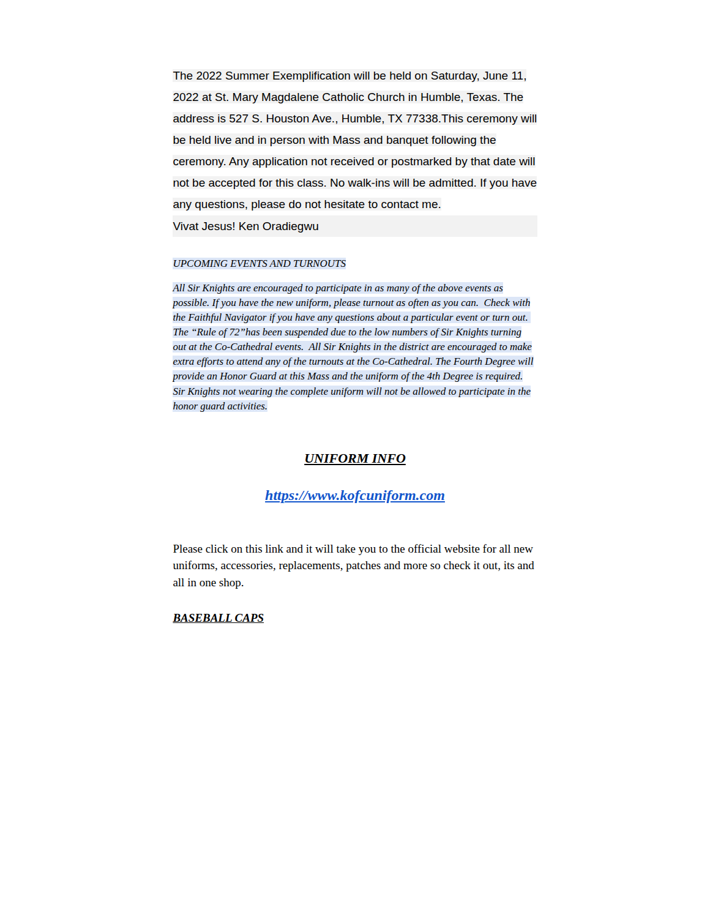The 2022 Summer Exemplification will be held on Saturday, June 11, 2022 at St. Mary Magdalene Catholic Church in Humble, Texas. The address is 527 S. Houston Ave., Humble, TX 77338.This ceremony will be held live and in person with Mass and banquet following the ceremony. Any application not received or postmarked by that date will not be accepted for this class. No walk-ins will be admitted. If you have any questions, please do not hesitate to contact me.
Vivat Jesus! Ken Oradiegwu
UPCOMING EVENTS AND TURNOUTS
All Sir Knights are encouraged to participate in as many of the above events as possible. If you have the new uniform, please turnout as often as you can. Check with the Faithful Navigator if you have any questions about a particular event or turn out. The “Rule of 72”has been suspended due to the low numbers of Sir Knights turning out at the Co-Cathedral events. All Sir Knights in the district are encouraged to make extra efforts to attend any of the turnouts at the Co-Cathedral. The Fourth Degree will provide an Honor Guard at this Mass and the uniform of the 4th Degree is required. Sir Knights not wearing the complete uniform will not be allowed to participate in the honor guard activities.
UNIFORM INFO
https://www.kofcuniform.com
Please click on this link and it will take you to the official website for all new uniforms, accessories, replacements, patches and more so check it out, its and all in one shop.
BASEBALL CAPS